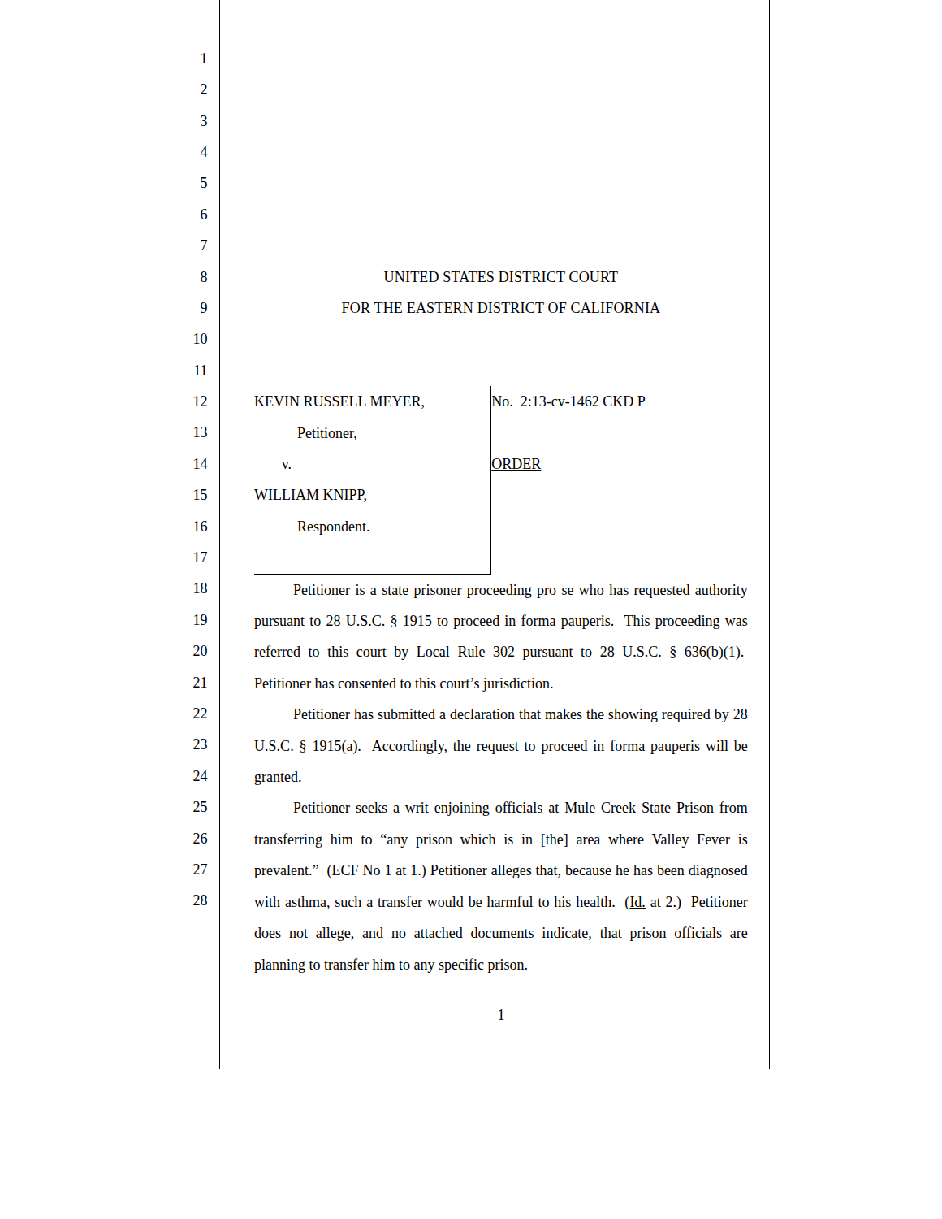1
2
3
4
5
6
7
8
9
10
11
12
13
14
15
16
17
18
19
20
21
22
23
24
25
26
27
28
UNITED STATES DISTRICT COURT
FOR THE EASTERN DISTRICT OF CALIFORNIA
| KEVIN RUSSELL MEYER, | No. 2:13-cv-1462 CKD P |
| Petitioner, | |
| v. | ORDER |
| WILLIAM KNIPP, | |
| Respondent. | |
Petitioner is a state prisoner proceeding pro se who has requested authority pursuant to 28 U.S.C. § 1915 to proceed in forma pauperis. This proceeding was referred to this court by Local Rule 302 pursuant to 28 U.S.C. § 636(b)(1). Petitioner has consented to this court’s jurisdiction.
Petitioner has submitted a declaration that makes the showing required by 28 U.S.C. § 1915(a). Accordingly, the request to proceed in forma pauperis will be granted.
Petitioner seeks a writ enjoining officials at Mule Creek State Prison from transferring him to “any prison which is in [the] area where Valley Fever is prevalent.” (ECF No 1 at 1.) Petitioner alleges that, because he has been diagnosed with asthma, such a transfer would be harmful to his health. (Id. at 2.) Petitioner does not allege, and no attached documents indicate, that prison officials are planning to transfer him to any specific prison.
1